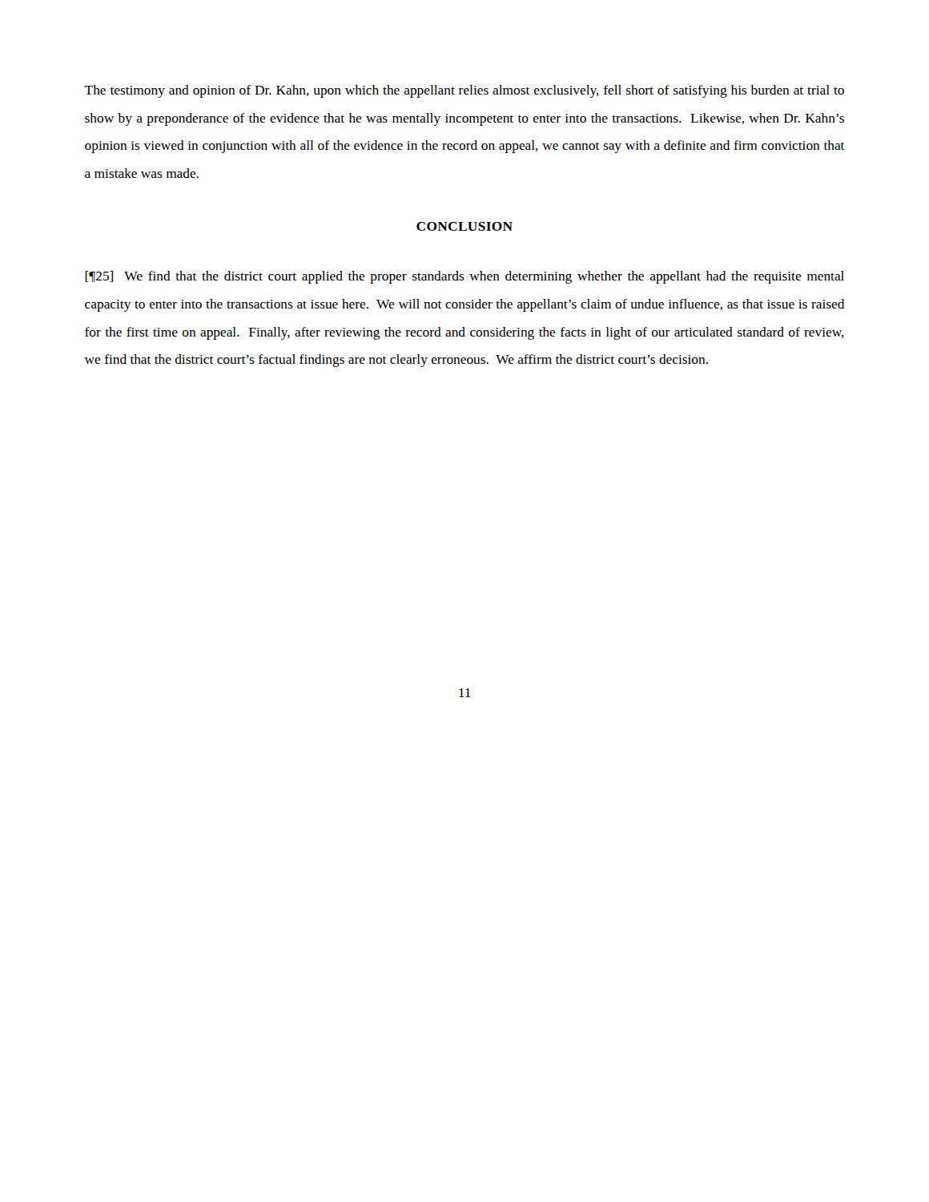The testimony and opinion of Dr. Kahn, upon which the appellant relies almost exclusively, fell short of satisfying his burden at trial to show by a preponderance of the evidence that he was mentally incompetent to enter into the transactions. Likewise, when Dr. Kahn’s opinion is viewed in conjunction with all of the evidence in the record on appeal, we cannot say with a definite and firm conviction that a mistake was made.
CONCLUSION
[¶25] We find that the district court applied the proper standards when determining whether the appellant had the requisite mental capacity to enter into the transactions at issue here. We will not consider the appellant’s claim of undue influence, as that issue is raised for the first time on appeal. Finally, after reviewing the record and considering the facts in light of our articulated standard of review, we find that the district court’s factual findings are not clearly erroneous. We affirm the district court’s decision.
11